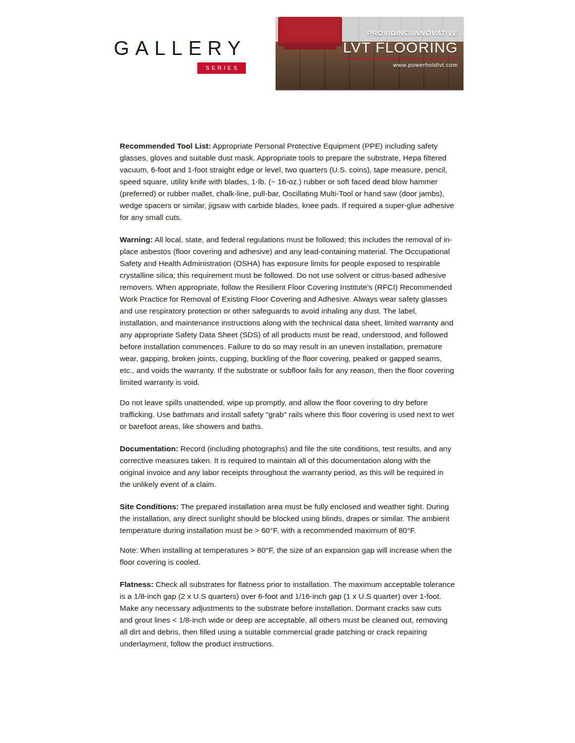GALLERY
SERIES
PROVIDING INNOVATIVE
LVT FLOORING
www.powerholdlvt.com
Recommended Tool List: Appropriate Personal Protective Equipment (PPE) including safety glasses, gloves and suitable dust mask. Appropriate tools to prepare the substrate, Hepa filtered vacuum, 6-foot and 1-foot straight edge or level, two quarters (U.S. coins), tape measure, pencil, speed square, utility knife with blades, 1-lb. (~ 16-oz.) rubber or soft faced dead blow hammer (preferred) or rubber mallet, chalk-line, pull-bar, Oscillating Multi-Tool or hand saw (door jambs), wedge spacers or similar, jigsaw with carbide blades, knee pads. If required a super-glue adhesive for any small cuts.
Warning: All local, state, and federal regulations must be followed; this includes the removal of in-place asbestos (floor covering and adhesive) and any lead-containing material. The Occupational Safety and Health Administration (OSHA) has exposure limits for people exposed to respirable crystalline silica; this requirement must be followed. Do not use solvent or citrus-based adhesive removers. When appropriate, follow the Resilient Floor Covering Institute’s (RFCI) Recommended Work Practice for Removal of Existing Floor Covering and Adhesive. Always wear safety glasses and use respiratory protection or other safeguards to avoid inhaling any dust. The label, installation, and maintenance instructions along with the technical data sheet, limited warranty and any appropriate Safety Data Sheet (SDS) of all products must be read, understood, and followed before installation commences. Failure to do so may result in an uneven installation, premature wear, gapping, broken joints, cupping, buckling of the floor covering, peaked or gapped seams, etc., and voids the warranty. If the substrate or subfloor fails for any reason, then the floor covering limited warranty is void.
Do not leave spills unattended, wipe up promptly, and allow the floor covering to dry before trafficking. Use bathmats and install safety "grab" rails where this floor covering is used next to wet or barefoot areas, like showers and baths.
Documentation: Record (including photographs) and file the site conditions, test results, and any corrective measures taken. It is required to maintain all of this documentation along with the original invoice and any labor receipts throughout the warranty period, as this will be required in the unlikely event of a claim.
Site Conditions: The prepared installation area must be fully enclosed and weather tight. During the installation, any direct sunlight should be blocked using blinds, drapes or similar. The ambient temperature during installation must be > 60°F, with a recommended maximum of 80°F.
Note: When installing at temperatures > 80°F, the size of an expansion gap will increase when the floor covering is cooled.
Flatness: Check all substrates for flatness prior to installation. The maximum acceptable tolerance is a 1/8-inch gap (2 x U.S quarters) over 6-foot and 1/16-inch gap (1 x U.S quarter) over 1-foot. Make any necessary adjustments to the substrate before installation. Dormant cracks saw cuts and grout lines < 1/8-inch wide or deep are acceptable, all others must be cleaned out, removing all dirt and debris, then filled using a suitable commercial grade patching or crack repairing underlayment, follow the product instructions.